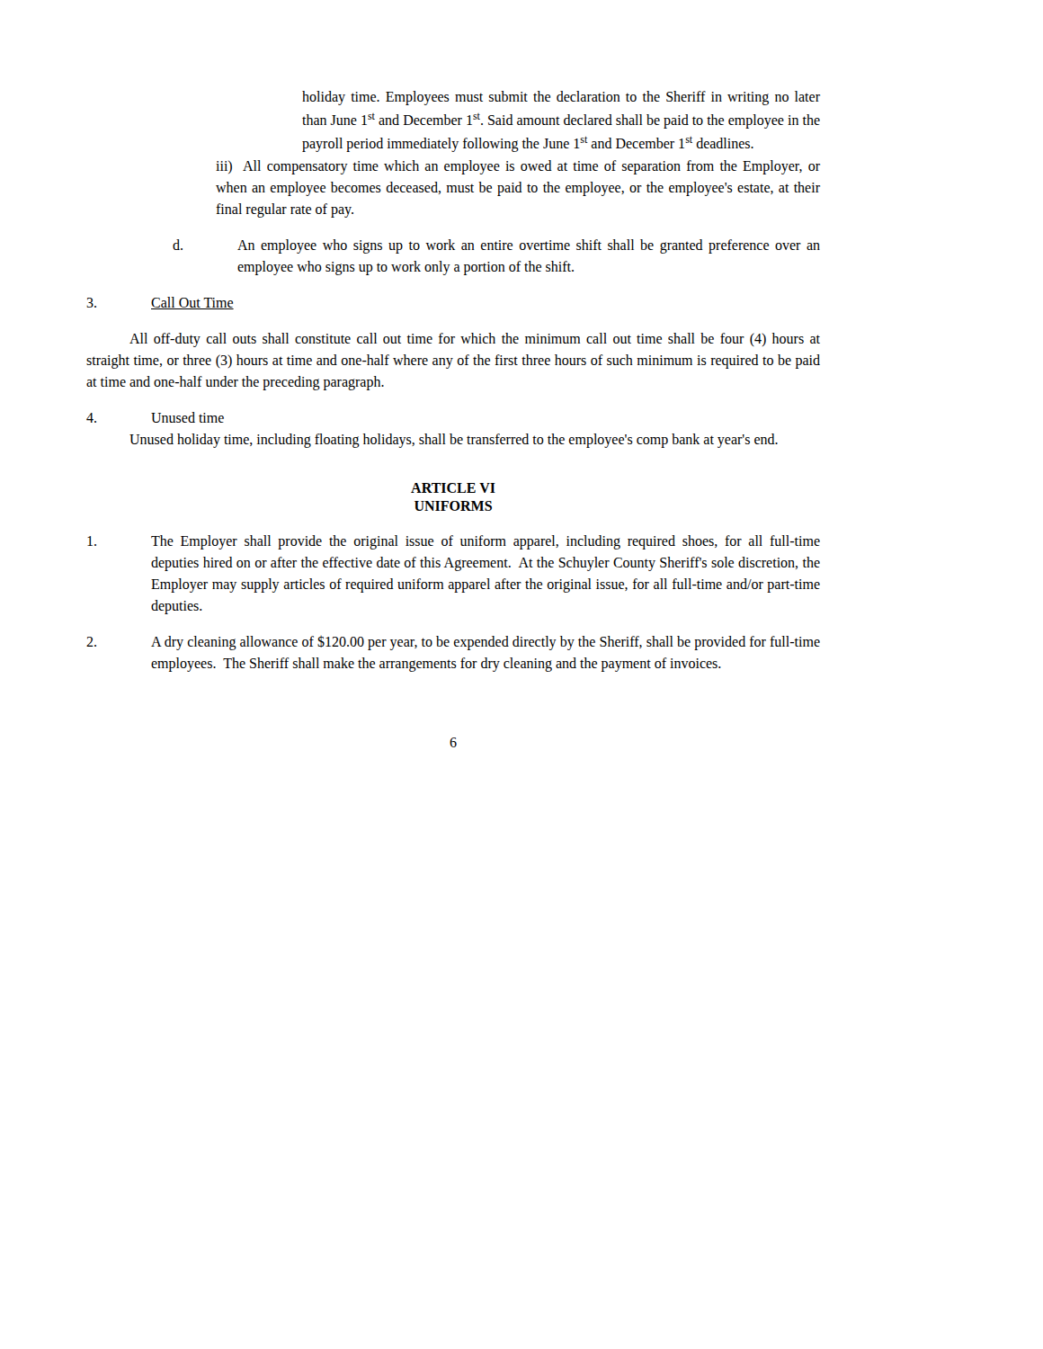holiday time. Employees must submit the declaration to the Sheriff in writing no later than June 1st and December 1st. Said amount declared shall be paid to the employee in the payroll period immediately following the June 1st and December 1st deadlines.
iii) All compensatory time which an employee is owed at time of separation from the Employer, or when an employee becomes deceased, must be paid to the employee, or the employee's estate, at their final regular rate of pay.
d.
An employee who signs up to work an entire overtime shift shall be granted preference over an employee who signs up to work only a portion of the shift.
3.
Call Out Time
All off-duty call outs shall constitute call out time for which the minimum call out time shall be four (4) hours at straight time, or three (3) hours at time and one-half where any of the first three hours of such minimum is required to be paid at time and one-half under the preceding paragraph.
4.
Unused time
Unused holiday time, including floating holidays, shall be transferred to the employee's comp bank at year's end.
ARTICLE VI
UNIFORMS
1.
The Employer shall provide the original issue of uniform apparel, including required shoes, for all full-time deputies hired on or after the effective date of this Agreement. At the Schuyler County Sheriff's sole discretion, the Employer may supply articles of required uniform apparel after the original issue, for all full-time and/or part-time deputies.
2.
A dry cleaning allowance of $120.00 per year, to be expended directly by the Sheriff, shall be provided for full-time employees. The Sheriff shall make the arrangements for dry cleaning and the payment of invoices.
6